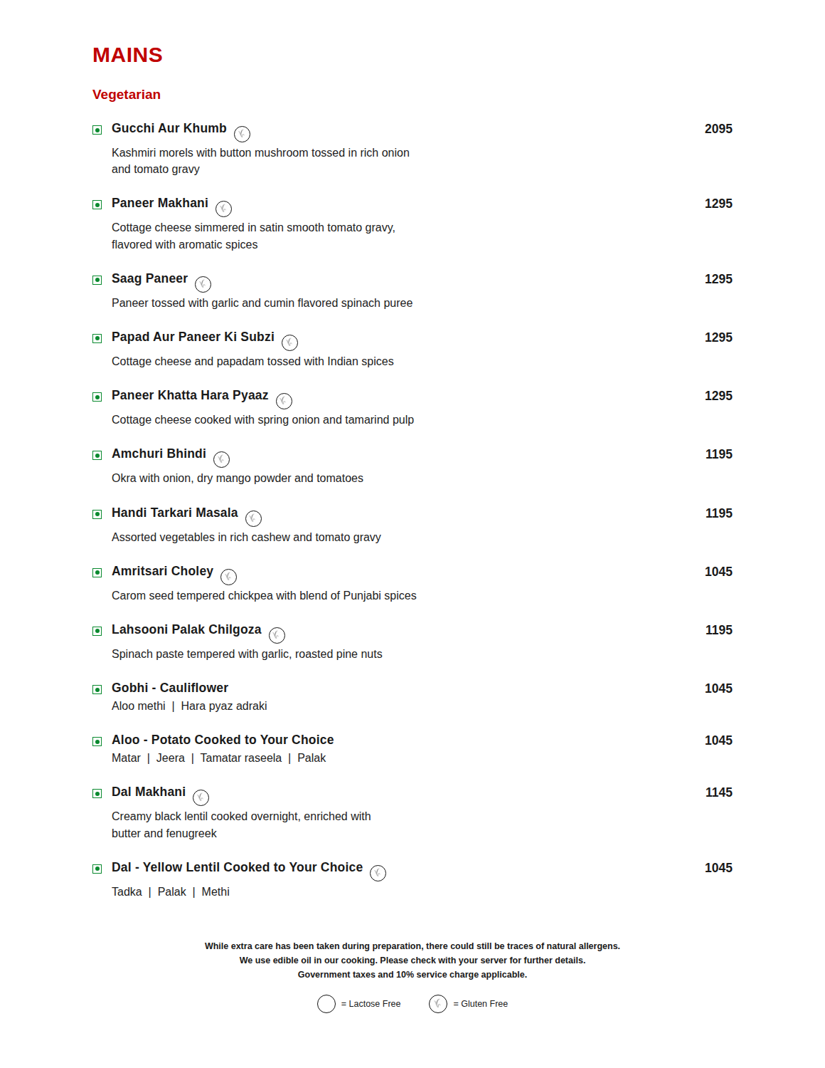MAINS
Vegetarian
Gucchi Aur Khumb
Kashmiri morels with button mushroom tossed in rich onion
and tomato gravy
2095
Paneer Makhani
Cottage cheese simmered in satin smooth tomato gravy,
flavored with aromatic spices
1295
Saag Paneer
Paneer tossed with garlic and cumin flavored spinach puree
1295
Papad Aur Paneer Ki Subzi
Cottage cheese and papadam tossed with Indian spices
1295
Paneer Khatta Hara Pyaaz
Cottage cheese cooked with spring onion and tamarind pulp
1295
Amchuri Bhindi
Okra with onion, dry mango powder and tomatoes
1195
Handi Tarkari Masala
Assorted vegetables in rich cashew and tomato gravy
1195
Amritsari Choley
Carom seed tempered chickpea with blend of Punjabi spices
1045
Lahsooni Palak Chilgoza
Spinach paste tempered with garlic, roasted pine nuts
1195
Gobhi - Cauliflower
Aloo methi | Hara pyaz adraki
1045
Aloo - Potato Cooked to Your Choice
Matar | Jeera | Tamatar raseela | Palak
1045
Dal Makhani
Creamy black lentil cooked overnight, enriched with
butter and fenugreek
1145
Dal - Yellow Lentil Cooked to Your Choice
Tadka | Palak | Methi
1045
While extra care has been taken during preparation, there could still be traces of natural allergens.
We use edible oil in our cooking. Please check with your server for further details.
Government taxes and 10% service charge applicable.
= Lactose Free
= Gluten Free